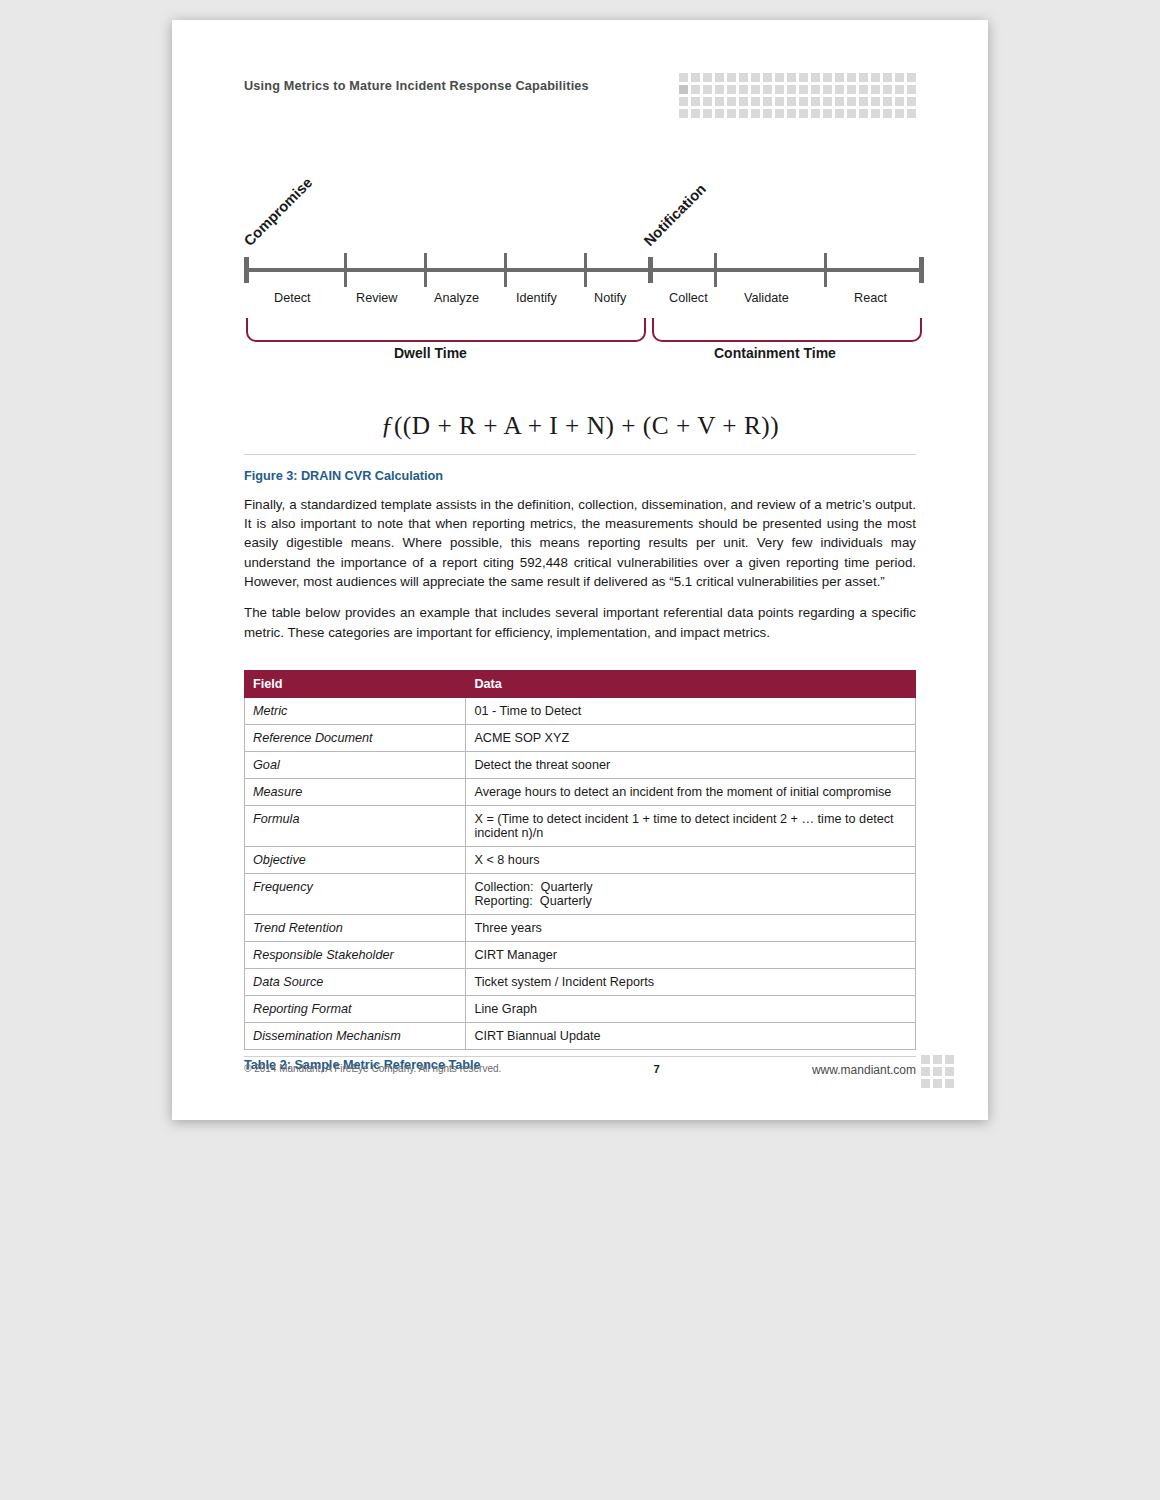Using Metrics to Mature Incident Response Capabilities
Compromise
Notification
Detect
Review
Analyze
Identify
Notify
Collect
Validate
React
Dwell Time
Containment Time
ƒ((D + R + A + I + N) + (C + V + R))
Figure 3: DRAIN CVR Calculation
Finally, a standardized template assists in the definition, collection, dissemination, and review of a metric’s output. It is also important to note that when reporting metrics, the measurements should be presented using the most easily digestible means. Where possible, this means reporting results per unit. Very few individuals may understand the importance of a report citing 592,448 critical vulnerabilities over a given reporting time period. However, most audiences will appreciate the same result if delivered as “5.1 critical vulnerabilities per asset.”
The table below provides an example that includes several important referential data points regarding a specific metric. These categories are important for efficiency, implementation, and impact metrics.
| Field | Data |
| --- | --- |
| Metric | 01 - Time to Detect |
| Reference Document | ACME SOP XYZ |
| Goal | Detect the threat sooner |
| Measure | Average hours to detect an incident from the moment of initial compromise |
| Formula | X = (Time to detect incident 1 + time to detect incident 2 + … time to detect incident n)/n |
| Objective | X < 8 hours |
| Frequency | Collection: Quarterly Reporting: Quarterly |
| Trend Retention | Three years |
| Responsible Stakeholder | CIRT Manager |
| Data Source | Ticket system / Incident Reports |
| Reporting Format | Line Graph |
| Dissemination Mechanism | CIRT Biannual Update |
Table 2: Sample Metric Reference Table
© 2014 Mandiant, A FireEye Company. All rights reserved. www.mandiant.com
7